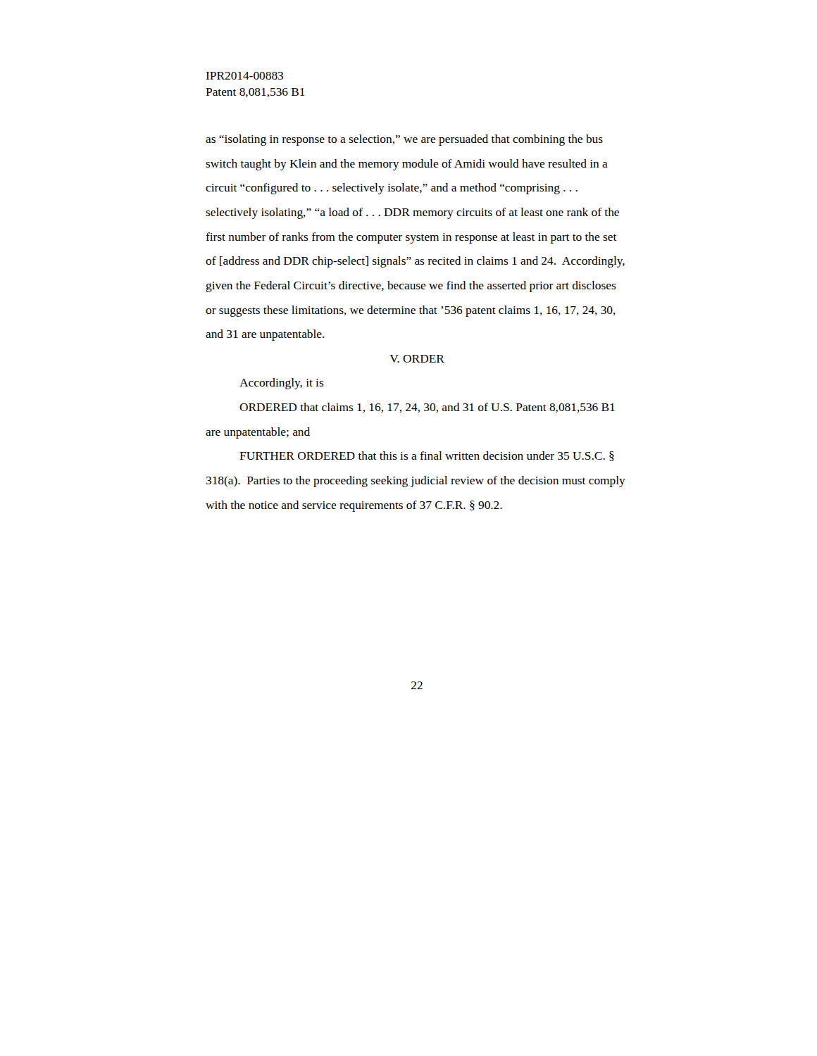IPR2014-00883
Patent 8,081,536 B1
as “isolating in response to a selection,” we are persuaded that combining the bus switch taught by Klein and the memory module of Amidi would have resulted in a circuit “configured to . . . selectively isolate,” and a method “comprising . . . selectively isolating,” “a load of . . . DDR memory circuits of at least one rank of the first number of ranks from the computer system in response at least in part to the set of [address and DDR chip-select] signals” as recited in claims 1 and 24. Accordingly, given the Federal Circuit’s directive, because we find the asserted prior art discloses or suggests these limitations, we determine that ’536 patent claims 1, 16, 17, 24, 30, and 31 are unpatentable.
V. ORDER
Accordingly, it is
ORDERED that claims 1, 16, 17, 24, 30, and 31 of U.S. Patent 8,081,536 B1 are unpatentable; and
FURTHER ORDERED that this is a final written decision under 35 U.S.C. § 318(a). Parties to the proceeding seeking judicial review of the decision must comply with the notice and service requirements of 37 C.F.R. § 90.2.
22